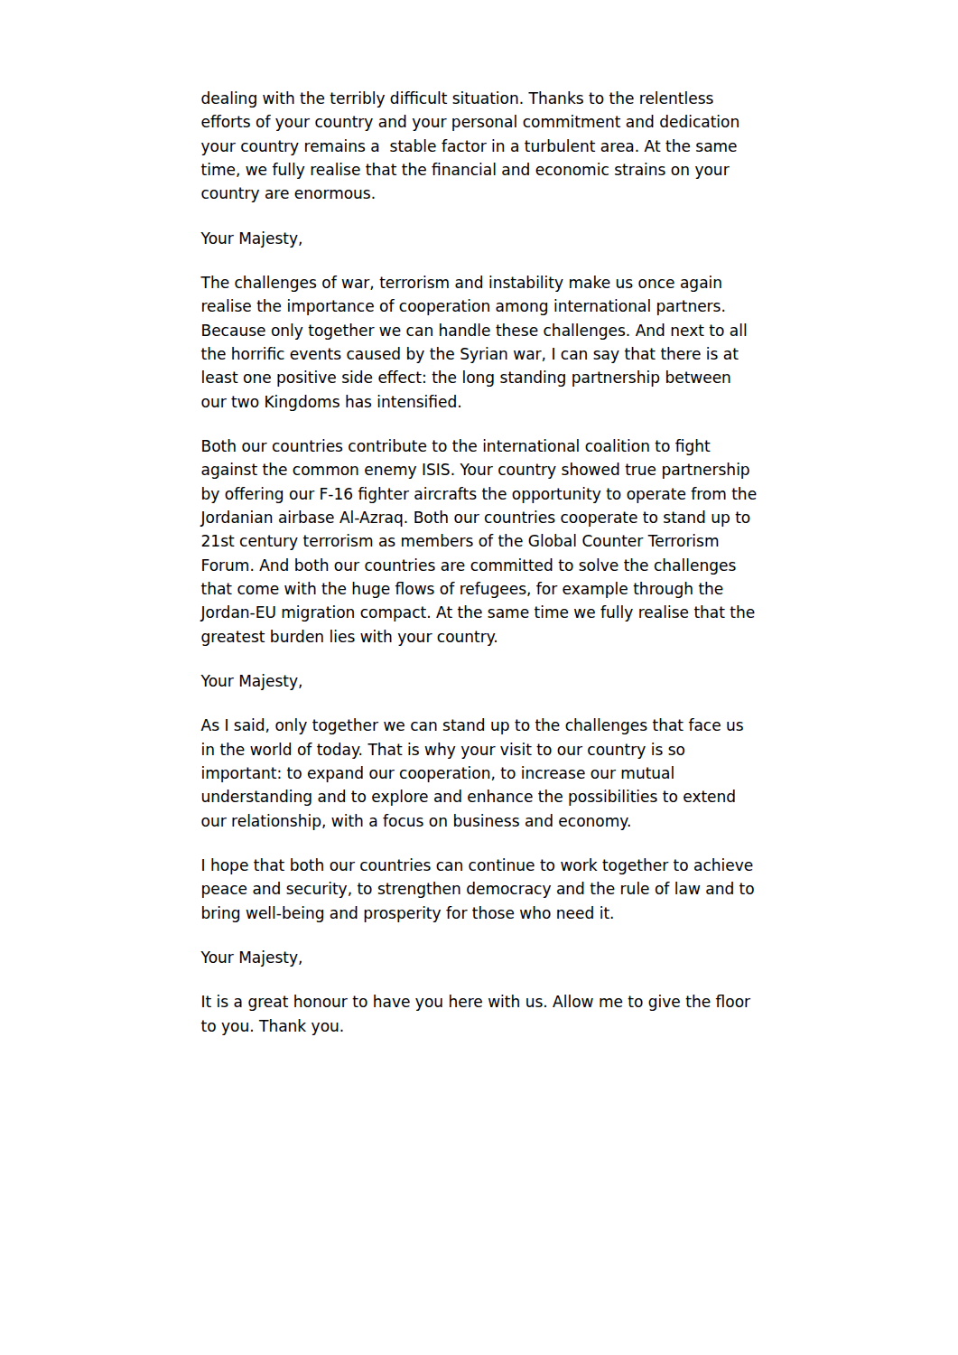dealing with the terribly difficult situation. Thanks to the relentless efforts of your country and your personal commitment and dedication your country remains a stable factor in a turbulent area. At the same time, we fully realise that the financial and economic strains on your country are enormous.
Your Majesty,
The challenges of war, terrorism and instability make us once again realise the importance of cooperation among international partners. Because only together we can handle these challenges. And next to all the horrific events caused by the Syrian war, I can say that there is at least one positive side effect: the long standing partnership between our two Kingdoms has intensified.
Both our countries contribute to the international coalition to fight against the common enemy ISIS. Your country showed true partnership by offering our F-16 fighter aircrafts the opportunity to operate from the Jordanian airbase Al-Azraq. Both our countries cooperate to stand up to 21st century terrorism as members of the Global Counter Terrorism Forum. And both our countries are committed to solve the challenges that come with the huge flows of refugees, for example through the Jordan-EU migration compact. At the same time we fully realise that the greatest burden lies with your country.
Your Majesty,
As I said, only together we can stand up to the challenges that face us in the world of today. That is why your visit to our country is so important: to expand our cooperation, to increase our mutual understanding and to explore and enhance the possibilities to extend our relationship, with a focus on business and economy.
I hope that both our countries can continue to work together to achieve peace and security, to strengthen democracy and the rule of law and to bring well-being and prosperity for those who need it.
Your Majesty,
It is a great honour to have you here with us. Allow me to give the floor to you. Thank you.